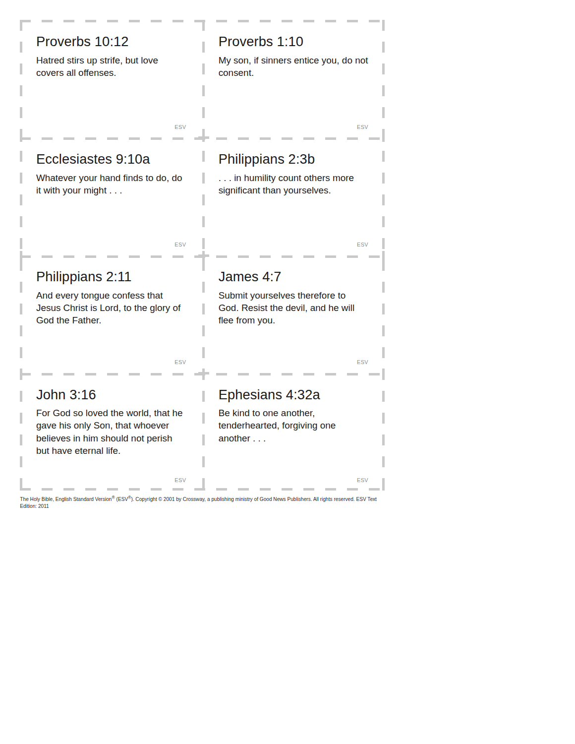Proverbs 10:12
Hatred stirs up strife, but love covers all offenses.
ESV
Proverbs 1:10
My son, if sinners entice you, do not consent.
ESV
Ecclesiastes 9:10a
Whatever your hand finds to do, do it with your might . . .
ESV
Philippians 2:3b
. . . in humility count others more significant than yourselves.
ESV
Philippians 2:11
And every tongue confess that Jesus Christ is Lord, to the glory of God the Father.
ESV
James 4:7
Submit yourselves therefore to God. Resist the devil, and he will flee from you.
ESV
John 3:16
For God so loved the world, that he gave his only Son, that whoever believes in him should not perish but have eternal life.
ESV
Ephesians 4:32a
Be kind to one another, tenderhearted, forgiving one another . . .
ESV
The Holy Bible, English Standard Version® (ESV®). Copyright © 2001 by Crossway, a publishing ministry of Good News Publishers. All rights reserved. ESV Text Edition: 2011